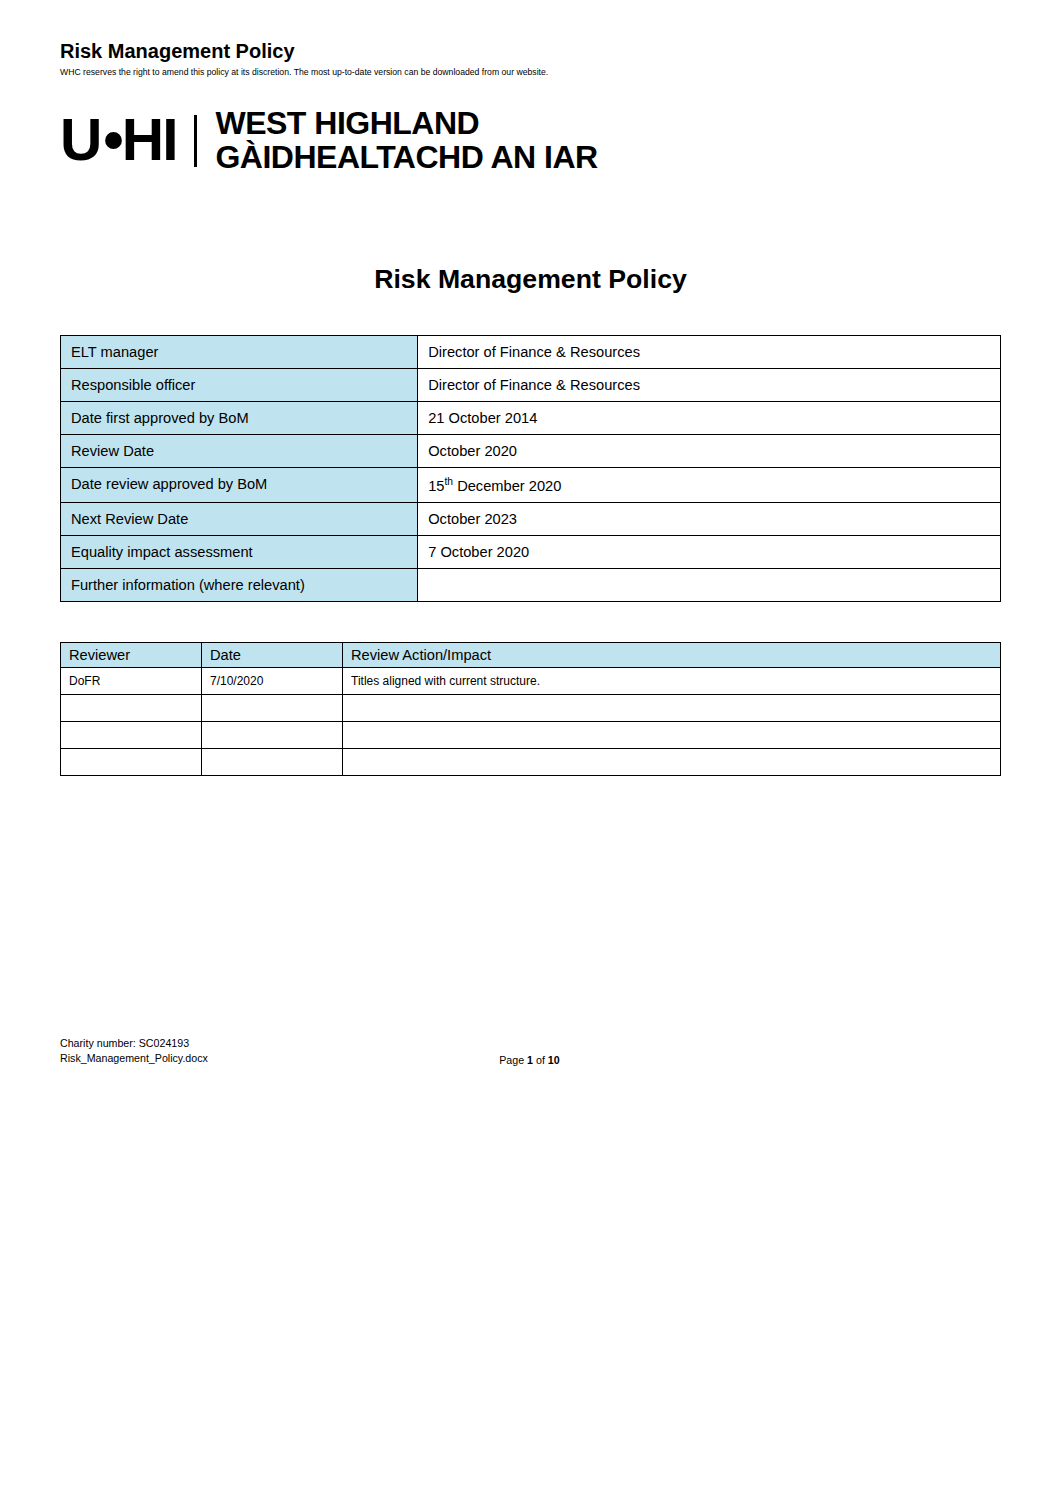Risk Management Policy
WHC reserves the right to amend this policy at its discretion. The most up-to-date version can be downloaded from our website.
U •HI
WEST HIGHLAND
GÀIDHEALTACHD AN IAR
Risk Management Policy
| ELT manager | Director of Finance & Resources |
| Responsible officer | Director of Finance & Resources |
| Date first approved by BoM | 21 October 2014 |
| Review Date | October 2020 |
| Date review approved by BoM | 15 th December 2020 |
| Next Review Date | October 2023 |
| Equality impact assessment | 7 October 2020 |
| Further information (where relevant) | |
| Reviewer | Date | Review Action/Impact |
| --- | --- | --- |
| DoFR | 7/10/2020 | Titles aligned with current structure. |
Charity number: SC024193
Risk_Management_Policy.docx
Page 1 of 10